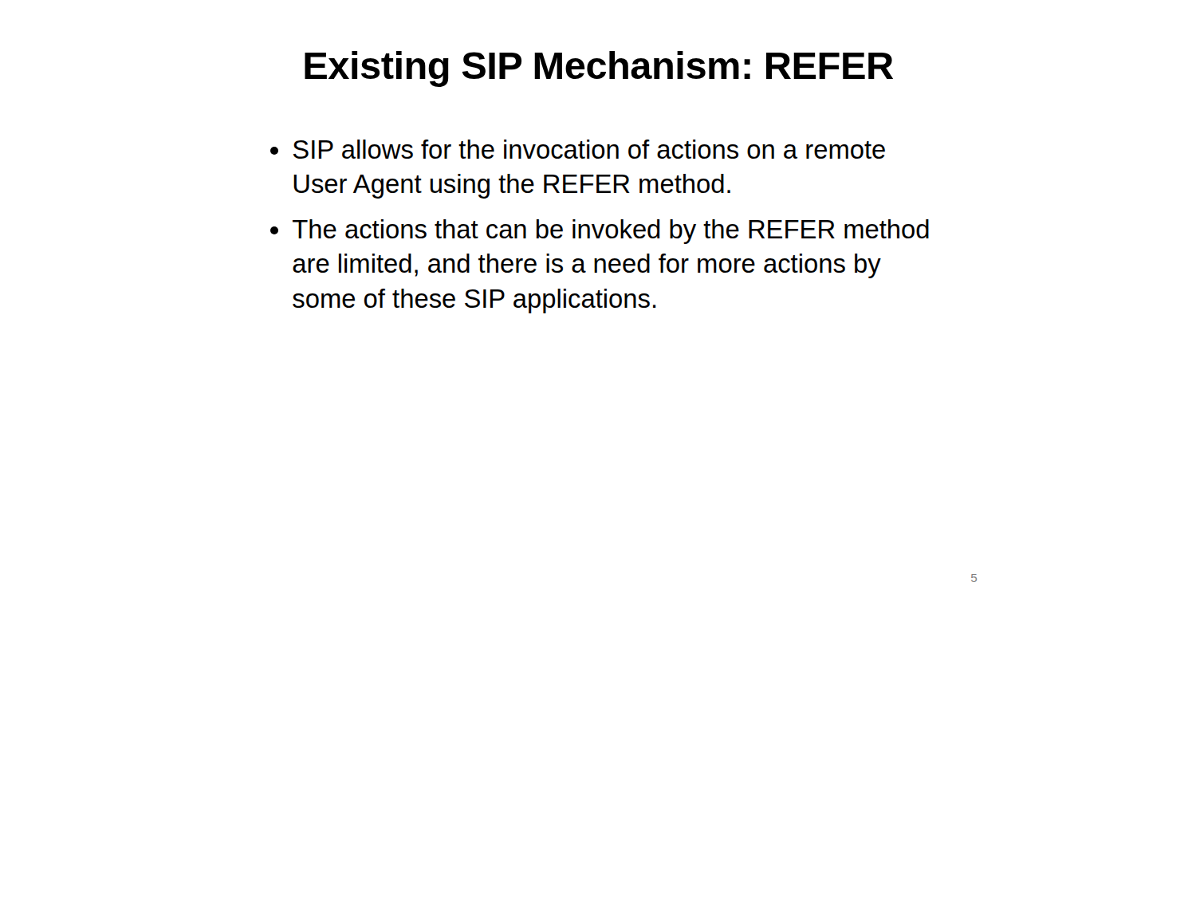Existing SIP Mechanism: REFER
SIP allows for the invocation of actions on a remote User Agent using the REFER method.
The actions that can be invoked by the REFER method are limited, and there is a need for more actions by some of these SIP applications.
5